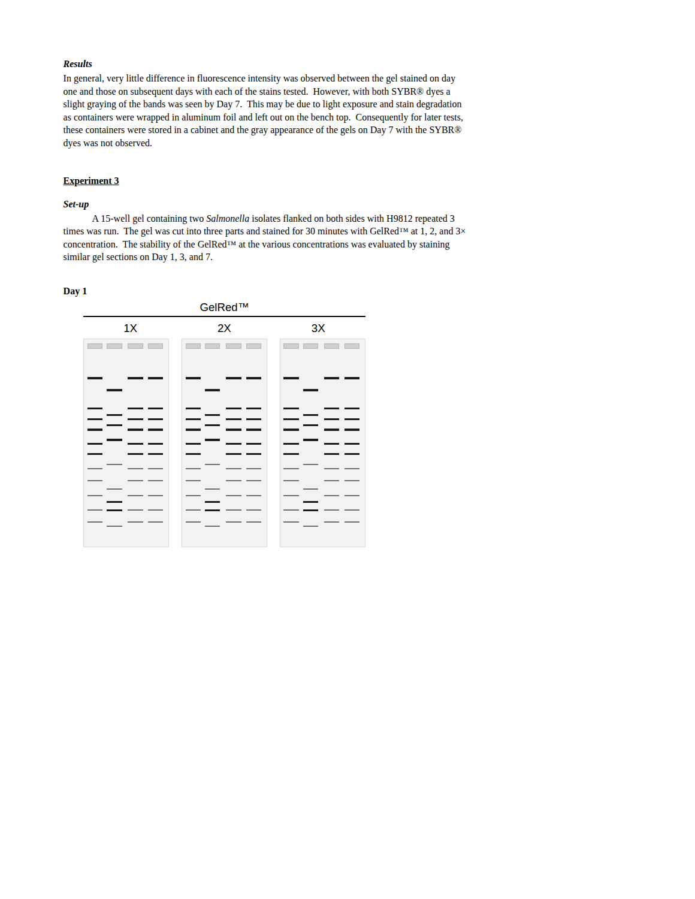Results
In general, very little difference in fluorescence intensity was observed between the gel stained on day one and those on subsequent days with each of the stains tested. However, with both SYBR® dyes a slight graying of the bands was seen by Day 7. This may be due to light exposure and stain degradation as containers were wrapped in aluminum foil and left out on the bench top. Consequently for later tests, these containers were stored in a cabinet and the gray appearance of the gels on Day 7 with the SYBR® dyes was not observed.
Experiment 3
Set-up
A 15-well gel containing two Salmonella isolates flanked on both sides with H9812 repeated 3 times was run. The gel was cut into three parts and stained for 30 minutes with GelRed™ at 1, 2, and 3× concentration. The stability of the GelRed™ at the various concentrations was evaluated by staining similar gel sections on Day 1, 3, and 7.
Day 1
GelRed™
1X 2X 3X